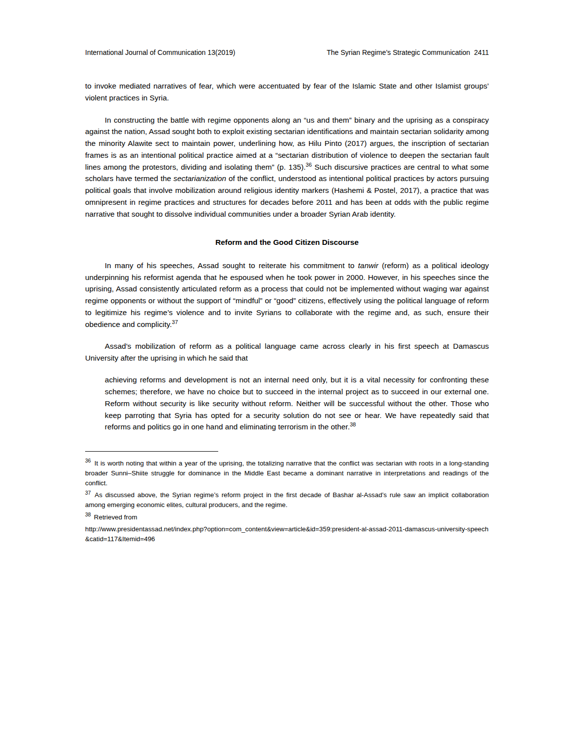International Journal of Communication 13(2019) The Syrian Regime’s Strategic Communication 2411
to invoke mediated narratives of fear, which were accentuated by fear of the Islamic State and other Islamist groups’ violent practices in Syria.
In constructing the battle with regime opponents along an “us and them” binary and the uprising as a conspiracy against the nation, Assad sought both to exploit existing sectarian identifications and maintain sectarian solidarity among the minority Alawite sect to maintain power, underlining how, as Hilu Pinto (2017) argues, the inscription of sectarian frames is as an intentional political practice aimed at a “sectarian distribution of violence to deepen the sectarian fault lines among the protestors, dividing and isolating them” (p. 135).36 Such discursive practices are central to what some scholars have termed the sectarianization of the conflict, understood as intentional political practices by actors pursuing political goals that involve mobilization around religious identity markers (Hashemi & Postel, 2017), a practice that was omnipresent in regime practices and structures for decades before 2011 and has been at odds with the public regime narrative that sought to dissolve individual communities under a broader Syrian Arab identity.
Reform and the Good Citizen Discourse
In many of his speeches, Assad sought to reiterate his commitment to tanwir (reform) as a political ideology underpinning his reformist agenda that he espoused when he took power in 2000. However, in his speeches since the uprising, Assad consistently articulated reform as a process that could not be implemented without waging war against regime opponents or without the support of “mindful” or “good” citizens, effectively using the political language of reform to legitimize his regime’s violence and to invite Syrians to collaborate with the regime and, as such, ensure their obedience and complicity.37
Assad’s mobilization of reform as a political language came across clearly in his first speech at Damascus University after the uprising in which he said that
achieving reforms and development is not an internal need only, but it is a vital necessity for confronting these schemes; therefore, we have no choice but to succeed in the internal project as to succeed in our external one. Reform without security is like security without reform. Neither will be successful without the other. Those who keep parroting that Syria has opted for a security solution do not see or hear. We have repeatedly said that reforms and politics go in one hand and eliminating terrorism in the other.38
36 It is worth noting that within a year of the uprising, the totalizing narrative that the conflict was sectarian with roots in a long-standing broader Sunni–Shiite struggle for dominance in the Middle East became a dominant narrative in interpretations and readings of the conflict.
37 As discussed above, the Syrian regime’s reform project in the first decade of Bashar al-Assad’s rule saw an implicit collaboration among emerging economic elites, cultural producers, and the regime.
38 Retrieved from
http://www.presidentassad.net/index.php?option=com_content&view=article&id=359:president-al-assad-2011-damascus-university-speech&catid=117&Itemid=496